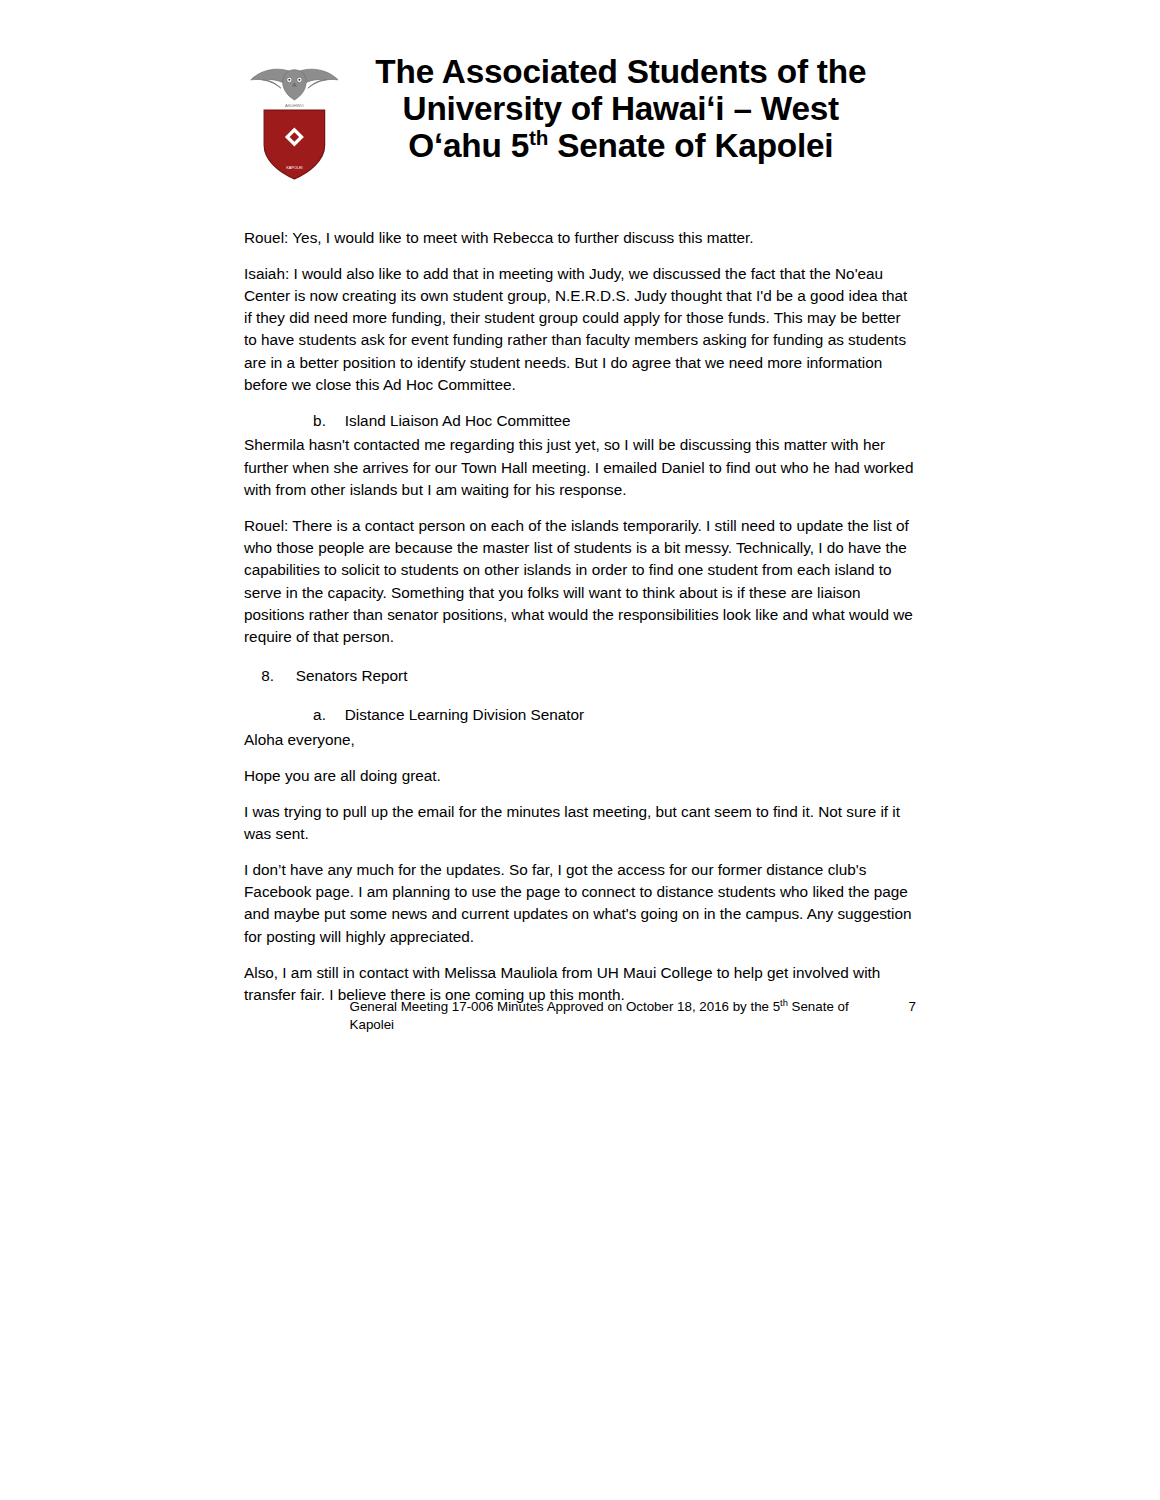ASUHWO KAPOLEI
The Associated Students of the University of Hawaiʻi – West Oʻahu 5th Senate of Kapolei
Rouel: Yes, I would like to meet with Rebecca to further discuss this matter.
Isaiah: I would also like to add that in meeting with Judy, we discussed the fact that the No'eau Center is now creating its own student group, N.E.R.D.S. Judy thought that I'd be a good idea that if they did need more funding, their student group could apply for those funds. This may be better to have students ask for event funding rather than faculty members asking for funding as students are in a better position to identify student needs. But I do agree that we need more information before we close this Ad Hoc Committee.
b.
Island Liaison Ad Hoc Committee
Shermila hasn't contacted me regarding this just yet, so I will be discussing this matter with her further when she arrives for our Town Hall meeting. I emailed Daniel to find out who he had worked with from other islands but I am waiting for his response.
Rouel: There is a contact person on each of the islands temporarily. I still need to update the list of who those people are because the master list of students is a bit messy. Technically, I do have the capabilities to solicit to students on other islands in order to find one student from each island to serve in the capacity. Something that you folks will want to think about is if these are liaison positions rather than senator positions, what would the responsibilities look like and what would we require of that person.
8.
Senators Report
a.
Distance Learning Division Senator
Aloha everyone,
Hope you are all doing great.
I was trying to pull up the email for the minutes last meeting, but cant seem to find it. Not sure if it was sent.
I don’t have any much for the updates. So far, I got the access for our former distance club's Facebook page. I am planning to use the page to connect to distance students who liked the page and maybe put some news and current updates on what's going on in the campus. Any suggestion for posting will highly appreciated.
Also, I am still in contact with Melissa Mauliola from UH Maui College to help get involved with transfer fair. I believe there is one coming up this month.
General Meeting 17-006 Minutes Approved on October 18, 2016 by the 5th Senate of Kapolei 7